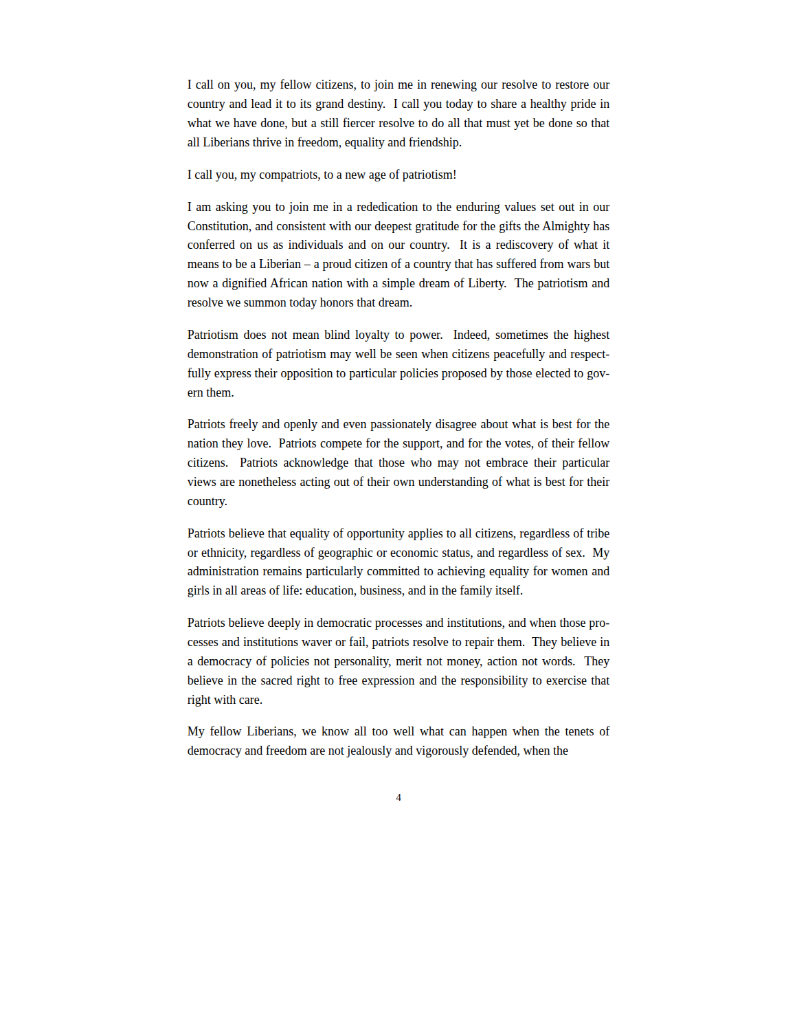I call on you, my fellow citizens, to join me in renewing our resolve to restore our country and lead it to its grand destiny. I call you today to share a healthy pride in what we have done, but a still fiercer resolve to do all that must yet be done so that all Liberians thrive in freedom, equality and friendship.
I call you, my compatriots, to a new age of patriotism!
I am asking you to join me in a rededication to the enduring values set out in our Constitution, and consistent with our deepest gratitude for the gifts the Almighty has conferred on us as individuals and on our country. It is a rediscovery of what it means to be a Liberian – a proud citizen of a country that has suffered from wars but now a dignified African nation with a simple dream of Liberty. The patriotism and resolve we summon today honors that dream.
Patriotism does not mean blind loyalty to power. Indeed, sometimes the highest demonstration of patriotism may well be seen when citizens peacefully and respectfully express their opposition to particular policies proposed by those elected to govern them.
Patriots freely and openly and even passionately disagree about what is best for the nation they love. Patriots compete for the support, and for the votes, of their fellow citizens. Patriots acknowledge that those who may not embrace their particular views are nonetheless acting out of their own understanding of what is best for their country.
Patriots believe that equality of opportunity applies to all citizens, regardless of tribe or ethnicity, regardless of geographic or economic status, and regardless of sex. My administration remains particularly committed to achieving equality for women and girls in all areas of life: education, business, and in the family itself.
Patriots believe deeply in democratic processes and institutions, and when those processes and institutions waver or fail, patriots resolve to repair them. They believe in a democracy of policies not personality, merit not money, action not words. They believe in the sacred right to free expression and the responsibility to exercise that right with care.
My fellow Liberians, we know all too well what can happen when the tenets of democracy and freedom are not jealously and vigorously defended, when the
4